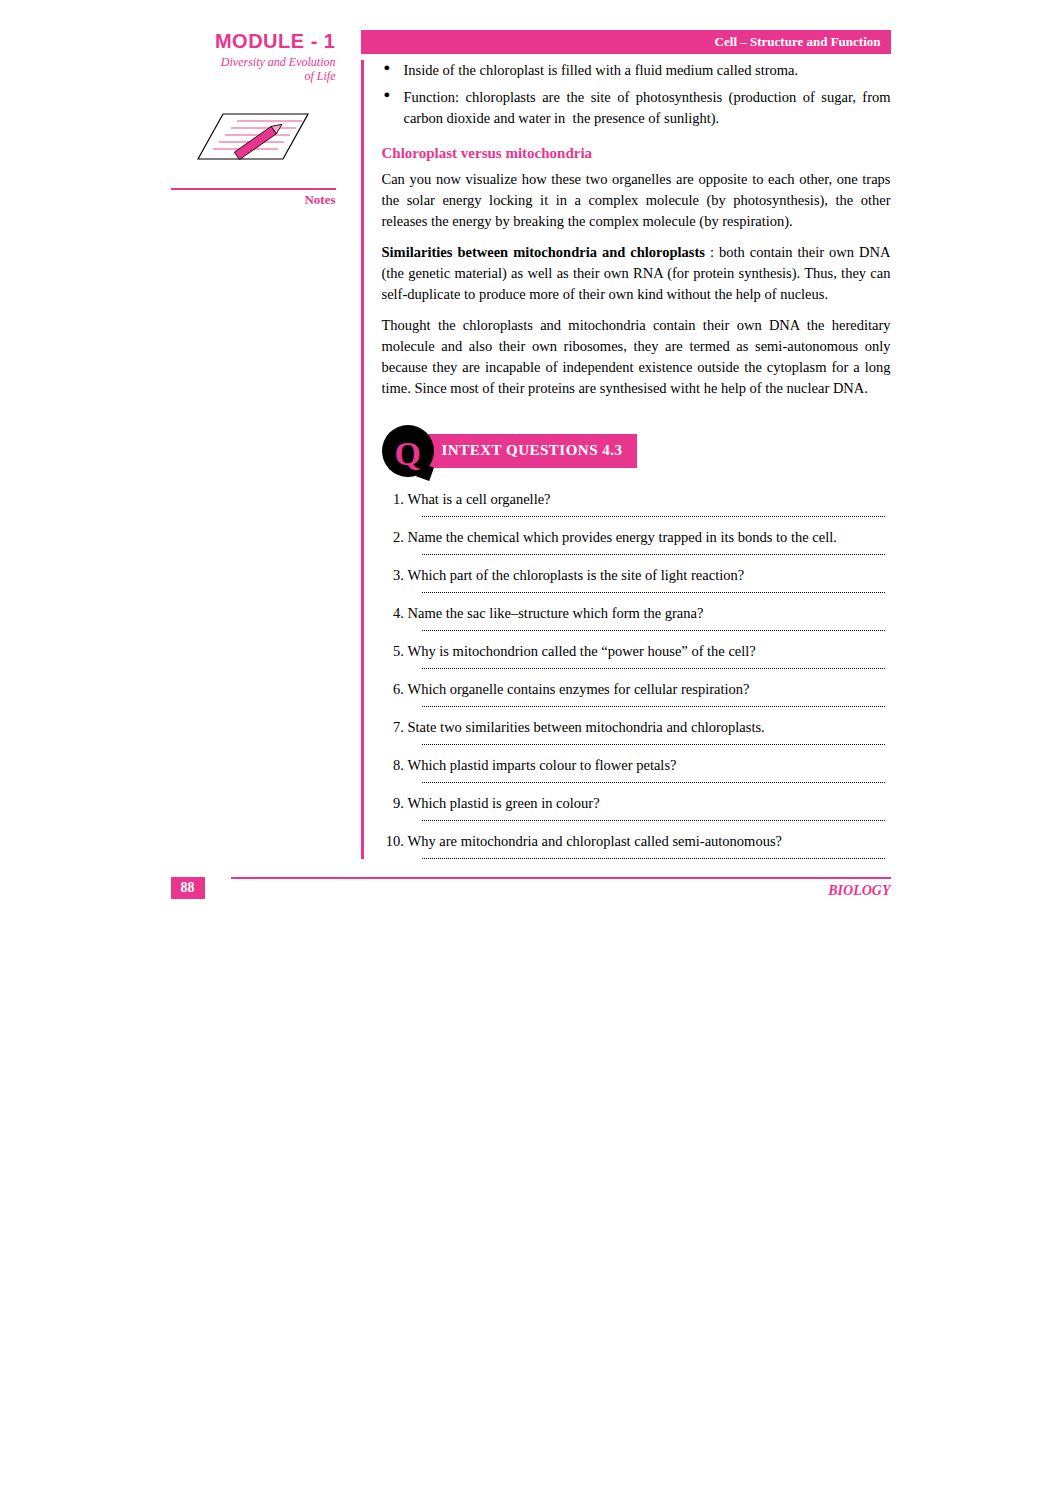MODULE - 1
Diversity and Evolution
of Life
Notes
Cell – Structure and Function
Inside of the chloroplast is filled with a fluid medium called stroma.
Function: chloroplasts are the site of photosynthesis (production of sugar, from carbon dioxide and water in the presence of sunlight).
Chloroplast versus mitochondria
Can you now visualize how these two organelles are opposite to each other, one traps the solar energy locking it in a complex molecule (by photosynthesis), the other releases the energy by breaking the complex molecule (by respiration).
Similarities between mitochondria and chloroplasts : both contain their own DNA (the genetic material) as well as their own RNA (for protein synthesis). Thus, they can self-duplicate to produce more of their own kind without the help of nucleus.
Thought the chloroplasts and mitochondria contain their own DNA the hereditary molecule and also their own ribosomes, they are termed as semi-autonomous only because they are incapable of independent existence outside the cytoplasm for a long time. Since most of their proteins are synthesised witht he help of the nuclear DNA.
INTEXT QUESTIONS 4.3
What is a cell organelle?
Name the chemical which provides energy trapped in its bonds to the cell.
Which part of the chloroplasts is the site of light reaction?
Name the sac like–structure which form the grana?
Why is mitochondrion called the “power house” of the cell?
Which organelle contains enzymes for cellular respiration?
State two similarities between mitochondria and chloroplasts.
Which plastid imparts colour to flower petals?
Which plastid is green in colour?
Why are mitochondria and chloroplast called semi-autonomous?
88
BIOLOGY